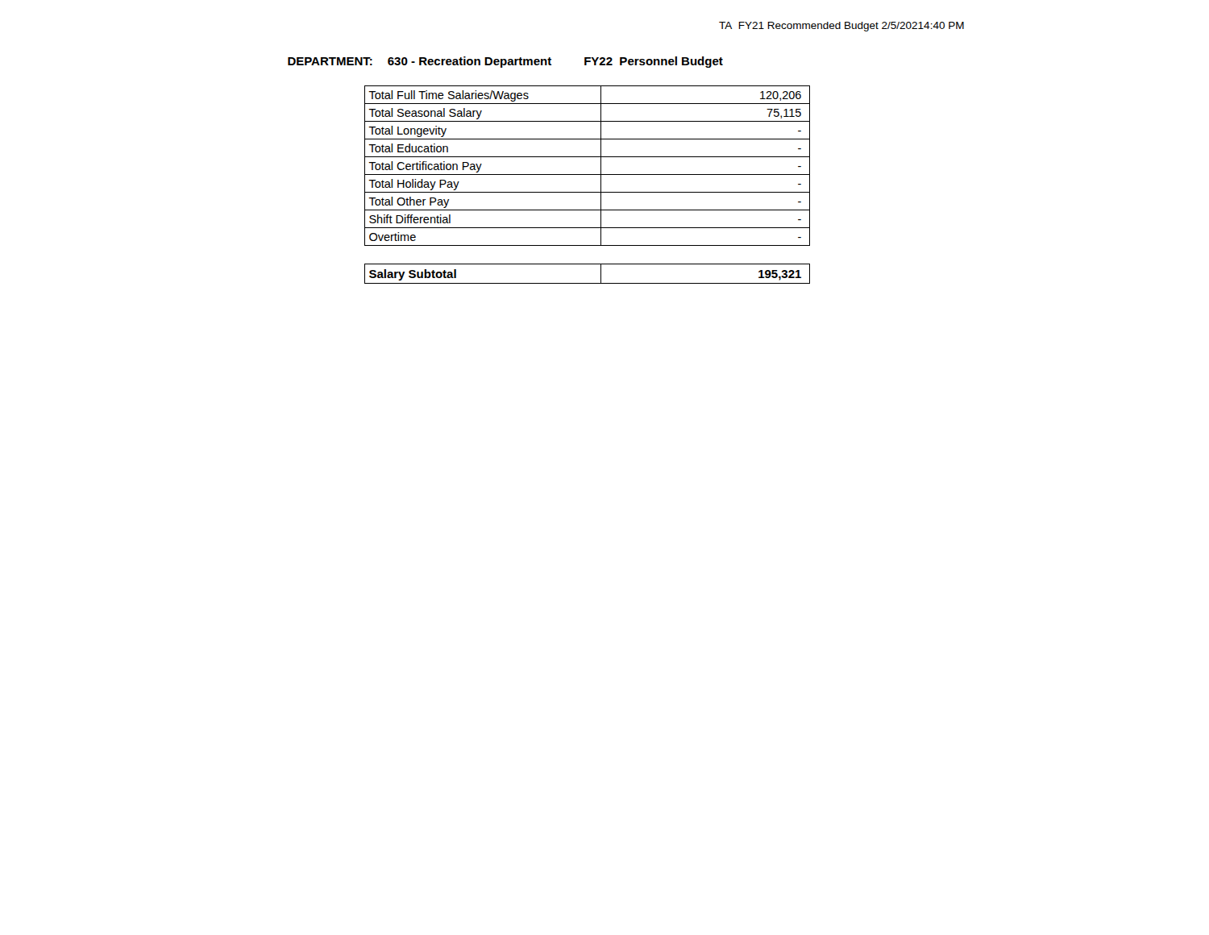TA FY21 Recommended Budget 2/5/20214:40 PM
DEPARTMENT: 630 - Recreation Department FY22 Personnel Budget
| Total Full Time Salaries/Wages | 120,206 |
| Total Seasonal Salary | 75,115 |
| Total Longevity | - |
| Total Education | - |
| Total Certification Pay | - |
| Total Holiday Pay | - |
| Total Other Pay | - |
| Shift Differential | - |
| Overtime | - |
| Salary Subtotal | 195,321 |